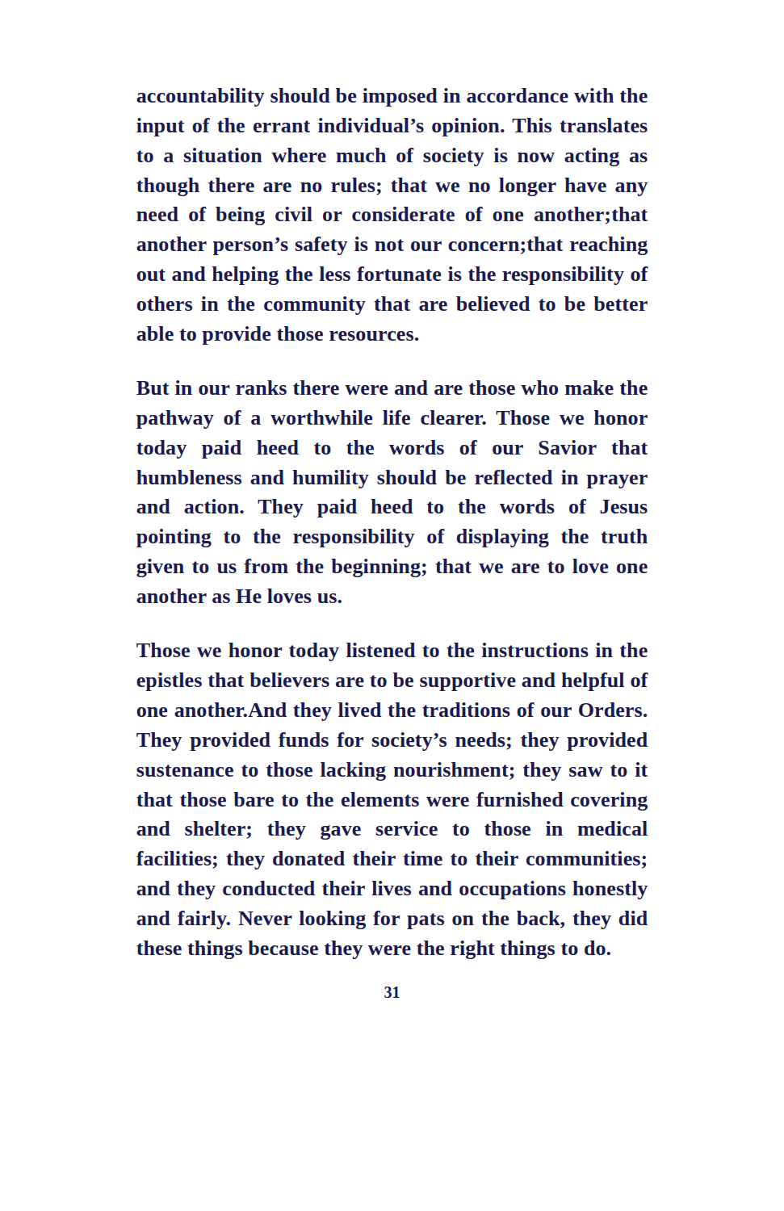accountability should be imposed in accordance with the input of the errant individual’s opinion. This translates to a situation where much of society is now acting as though there are no rules; that we no longer have any need of being civil or considerate of one another;that another person’s safety is not our concern;that reaching out and helping the less fortunate is the responsibility of others in the community that are believed to be better able to provide those resources.
But in our ranks there were and are those who make the pathway of a worthwhile life clearer. Those we honor today paid heed to the words of our Savior that humbleness and humility should be reflected in prayer and action. They paid heed to the words of Jesus pointing to the responsibility of displaying the truth given to us from the beginning; that we are to love one another as He loves us.
Those we honor today listened to the instructions in the epistles that believers are to be supportive and helpful of one another.And they lived the traditions of our Orders. They provided funds for society’s needs; they provided sustenance to those lacking nourishment; they saw to it that those bare to the elements were furnished covering and shelter; they gave service to those in medical facilities; they donated their time to their communities; and they conducted their lives and occupations honestly and fairly. Never looking for pats on the back, they did these things because they were the right things to do.
31